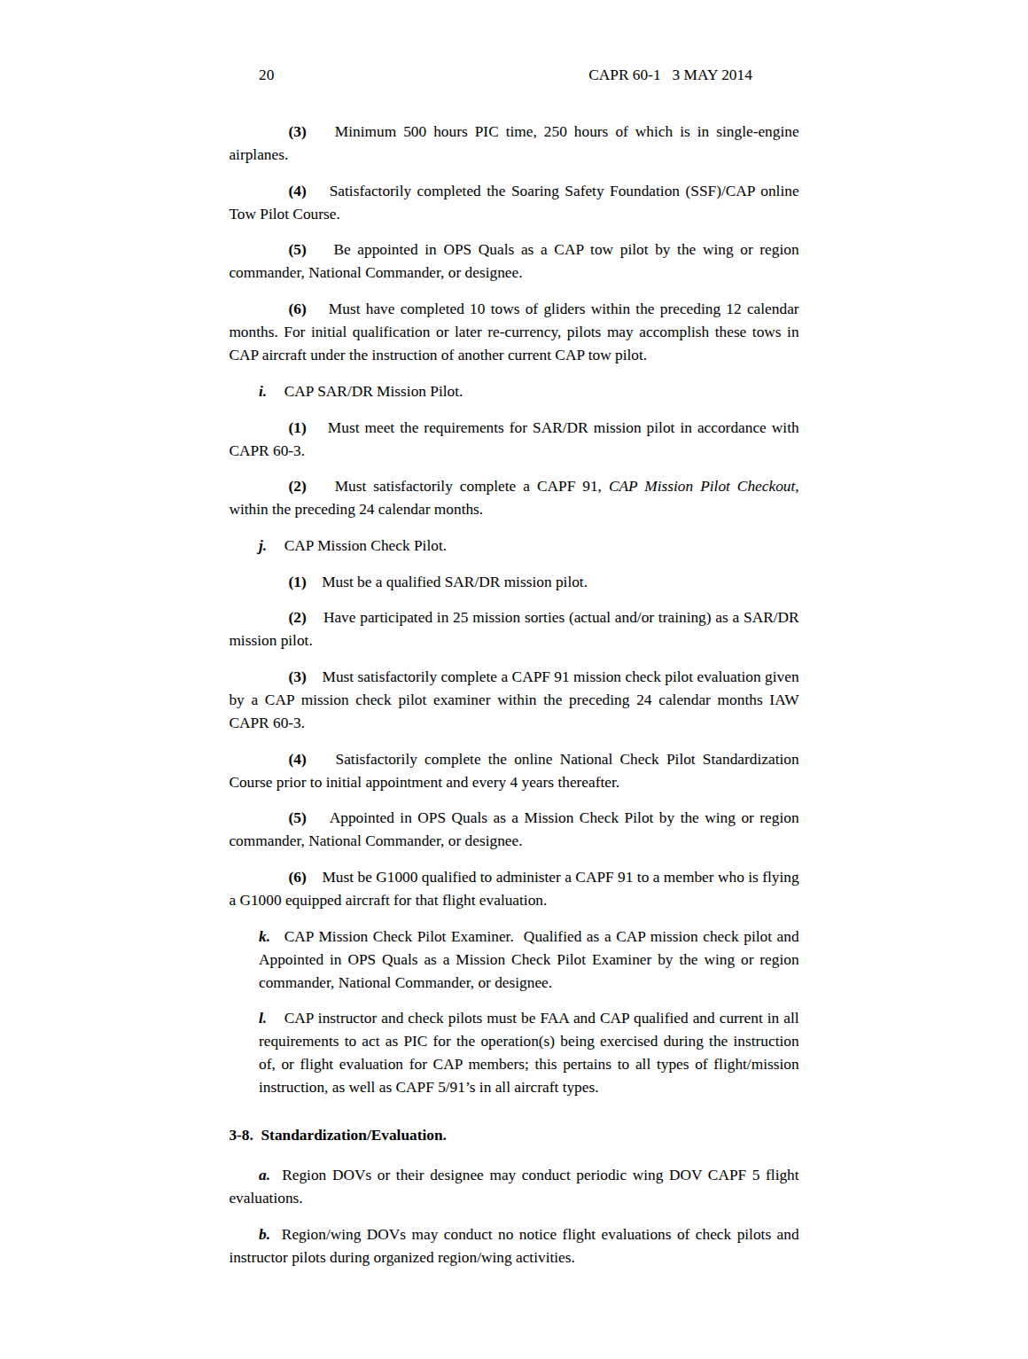20 CAPR 60-1 3 MAY 2014
(3) Minimum 500 hours PIC time, 250 hours of which is in single-engine airplanes.
(4) Satisfactorily completed the Soaring Safety Foundation (SSF)/CAP online Tow Pilot Course.
(5) Be appointed in OPS Quals as a CAP tow pilot by the wing or region commander, National Commander, or designee.
(6) Must have completed 10 tows of gliders within the preceding 12 calendar months. For initial qualification or later re-currency, pilots may accomplish these tows in CAP aircraft under the instruction of another current CAP tow pilot.
i. CAP SAR/DR Mission Pilot.
(1) Must meet the requirements for SAR/DR mission pilot in accordance with CAPR 60-3.
(2) Must satisfactorily complete a CAPF 91, CAP Mission Pilot Checkout, within the preceding 24 calendar months.
j. CAP Mission Check Pilot.
(1) Must be a qualified SAR/DR mission pilot.
(2) Have participated in 25 mission sorties (actual and/or training) as a SAR/DR mission pilot.
(3) Must satisfactorily complete a CAPF 91 mission check pilot evaluation given by a CAP mission check pilot examiner within the preceding 24 calendar months IAW CAPR 60-3.
(4) Satisfactorily complete the online National Check Pilot Standardization Course prior to initial appointment and every 4 years thereafter.
(5) Appointed in OPS Quals as a Mission Check Pilot by the wing or region commander, National Commander, or designee.
(6) Must be G1000 qualified to administer a CAPF 91 to a member who is flying a G1000 equipped aircraft for that flight evaluation.
k. CAP Mission Check Pilot Examiner. Qualified as a CAP mission check pilot and Appointed in OPS Quals as a Mission Check Pilot Examiner by the wing or region commander, National Commander, or designee.
l. CAP instructor and check pilots must be FAA and CAP qualified and current in all requirements to act as PIC for the operation(s) being exercised during the instruction of, or flight evaluation for CAP members; this pertains to all types of flight/mission instruction, as well as CAPF 5/91’s in all aircraft types.
3-8. Standardization/Evaluation.
a. Region DOVs or their designee may conduct periodic wing DOV CAPF 5 flight evaluations.
b. Region/wing DOVs may conduct no notice flight evaluations of check pilots and instructor pilots during organized region/wing activities.